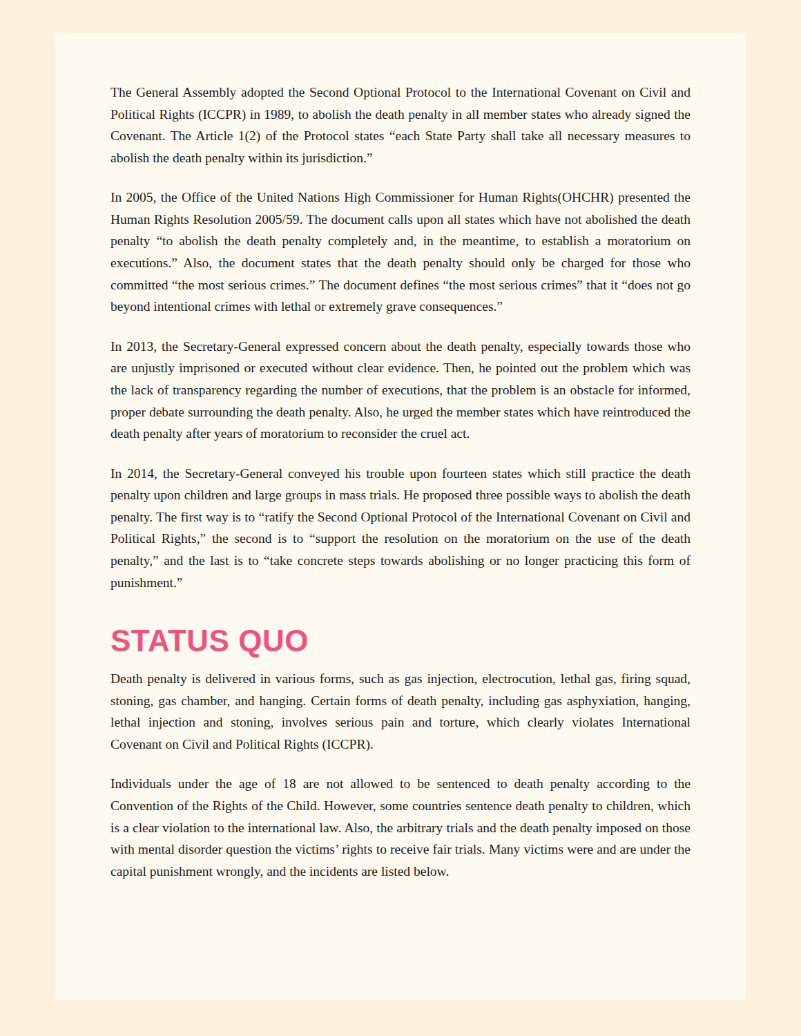The General Assembly adopted the Second Optional Protocol to the International Covenant on Civil and Political Rights (ICCPR) in 1989, to abolish the death penalty in all member states who already signed the Covenant. The Article 1(2) of the Protocol states “each State Party shall take all necessary measures to abolish the death penalty within its jurisdiction.”
In 2005, the Office of the United Nations High Commissioner for Human Rights(OHCHR) presented the Human Rights Resolution 2005/59. The document calls upon all states which have not abolished the death penalty “to abolish the death penalty completely and, in the meantime, to establish a moratorium on executions.” Also, the document states that the death penalty should only be charged for those who committed “the most serious crimes.” The document defines “the most serious crimes” that it “does not go beyond intentional crimes with lethal or extremely grave consequences.”
In 2013, the Secretary-General expressed concern about the death penalty, especially towards those who are unjustly imprisoned or executed without clear evidence. Then, he pointed out the problem which was the lack of transparency regarding the number of executions, that the problem is an obstacle for informed, proper debate surrounding the death penalty. Also, he urged the member states which have reintroduced the death penalty after years of moratorium to reconsider the cruel act.
In 2014, the Secretary-General conveyed his trouble upon fourteen states which still practice the death penalty upon children and large groups in mass trials. He proposed three possible ways to abolish the death penalty. The first way is to “ratify the Second Optional Protocol of the International Covenant on Civil and Political Rights,” the second is to “support the resolution on the moratorium on the use of the death penalty,” and the last is to “take concrete steps towards abolishing or no longer practicing this form of punishment.”
Status Quo
Death penalty is delivered in various forms, such as gas injection, electrocution, lethal gas, firing squad, stoning, gas chamber, and hanging. Certain forms of death penalty, including gas asphyxiation, hanging, lethal injection and stoning, involves serious pain and torture, which clearly violates International Covenant on Civil and Political Rights (ICCPR).
Individuals under the age of 18 are not allowed to be sentenced to death penalty according to the Convention of the Rights of the Child. However, some countries sentence death penalty to children, which is a clear violation to the international law. Also, the arbitrary trials and the death penalty imposed on those with mental disorder question the victims’ rights to receive fair trials. Many victims were and are under the capital punishment wrongly, and the incidents are listed below.